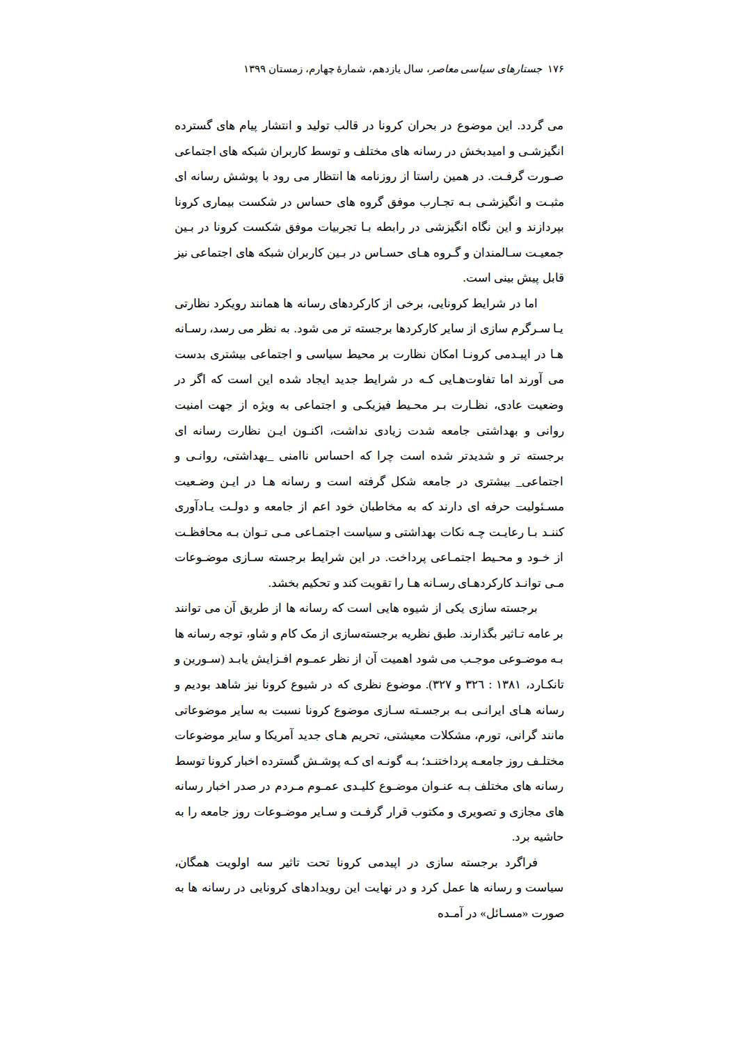۱۷۶ جستارهای سیاسی معاصر، سال یازدهم، شمارهٔ چهارم، زمستان ۱۳۹۹
می گردد. این موضوع در بحران کرونا در قالب تولید و انتشار پیام های گسترده انگیزشـی و امیدبخش در رسانه های مختلف و توسط کاربران شبکه های اجتماعی صـورت گرفـت. در همین راستا از روزنامه ها انتظار می رود با پوشش رسانه ای مثبـت و انگیزشـی بـه تجـارب موفق گروه های حساس در شکست بیماری کرونا بپردازند و این نگاه انگیزشی در رابطه بـا تجربیات موفق شکست کرونا در بـین جمعیـت سـالمندان و گـروه هـای حسـاس در بـین کاربران شبکه های اجتماعی نیز قابل پیش بینی است.
اما در شرایط کرونایی، برخی از کارکردهای رسانه ها همانند رویکرد نظارتی یـا سـرگرم سازی از سایر کارکردها برجسته تر می شود. به نظر می رسد، رسـانه هـا در اپیـدمی کرونـا امکان نظارت بر محیط سیاسی و اجتماعی بیشتری بدست می آورند اما تفاوت‌هـایی کـه در شرایط جدید ایجاد شده این است که اگر در وضعیت عادی، نظـارت بـر محـیط فیزیکـی و اجتماعی به ویژه از جهت امنیت روانی و بهداشتی جامعه شدت زیادی نداشت، اکنـون ایـن نظارت رسانه ای برجسته تر و شدیدتر شده است چرا که احساس ناامنی _بهداشتی، روانـی و اجتماعی_ بیشتری در جامعه شکل گرفته است و رسانه هـا در ایـن وضـعیت مسـئولیت حرفه ای دارند که به مخاطبان خود اعم از جامعه و دولـت یـادآوری کننـد بـا رعایـت چـه نکات بهداشتی و سیاست اجتمـاعی مـی تـوان بـه محافظـت از خـود و محـیط اجتمـاعی پرداخت. در این شرایط برجسته سـازی موضـوعات مـی توانـد کارکردهـای رسـانه هـا را تقویت کند و تحکیم بخشد.
برجسته سازی یکی از شیوه هایی است که رسانه ها از طریق آن می توانند بر عامه تـاثیر بگذارند. طبق نظریه برجسته‌سازی از مک کام و شاو، توجه رسانه ها بـه موضـوعی موجـب می شود اهمیت آن از نظر عمـوم افـزایش یابـد (سـورین و تانکـارد، ۱۳۸۱ : ۳۲٦ و ۳۲۷). موضوع نظری که در شیوع کرونا نیز شاهد بودیم و رسانه هـای ایرانـی بـه برجسـته سـازی موضوع کرونا نسبت به سایر موضوعاتی مانند گرانی، تورم، مشکلات معیشتی، تحریم هـای جدید آمریکا و سایر موضوعات مختلـف روز جامعـه پرداختنـد؛ بـه گونـه ای کـه پوشـش گسترده اخبار کرونا توسط رسانه های مختلف بـه عنـوان موضـوع کلیـدی عمـوم مـردم در صدر اخبار رسانه های مجازی و تصویری و مکتوب قرار گرفـت و سـایر موضـوعات روز جامعه را به حاشیه برد.
فراگرد برجسته سازی در اپیدمی کرونا تحت تاثیر سه اولویت همگان، سیاست و رسانه ها عمل کرد و در نهایت این رویدادهای کرونایی در رسانه ها به صورت «مسـائل» در آمـده